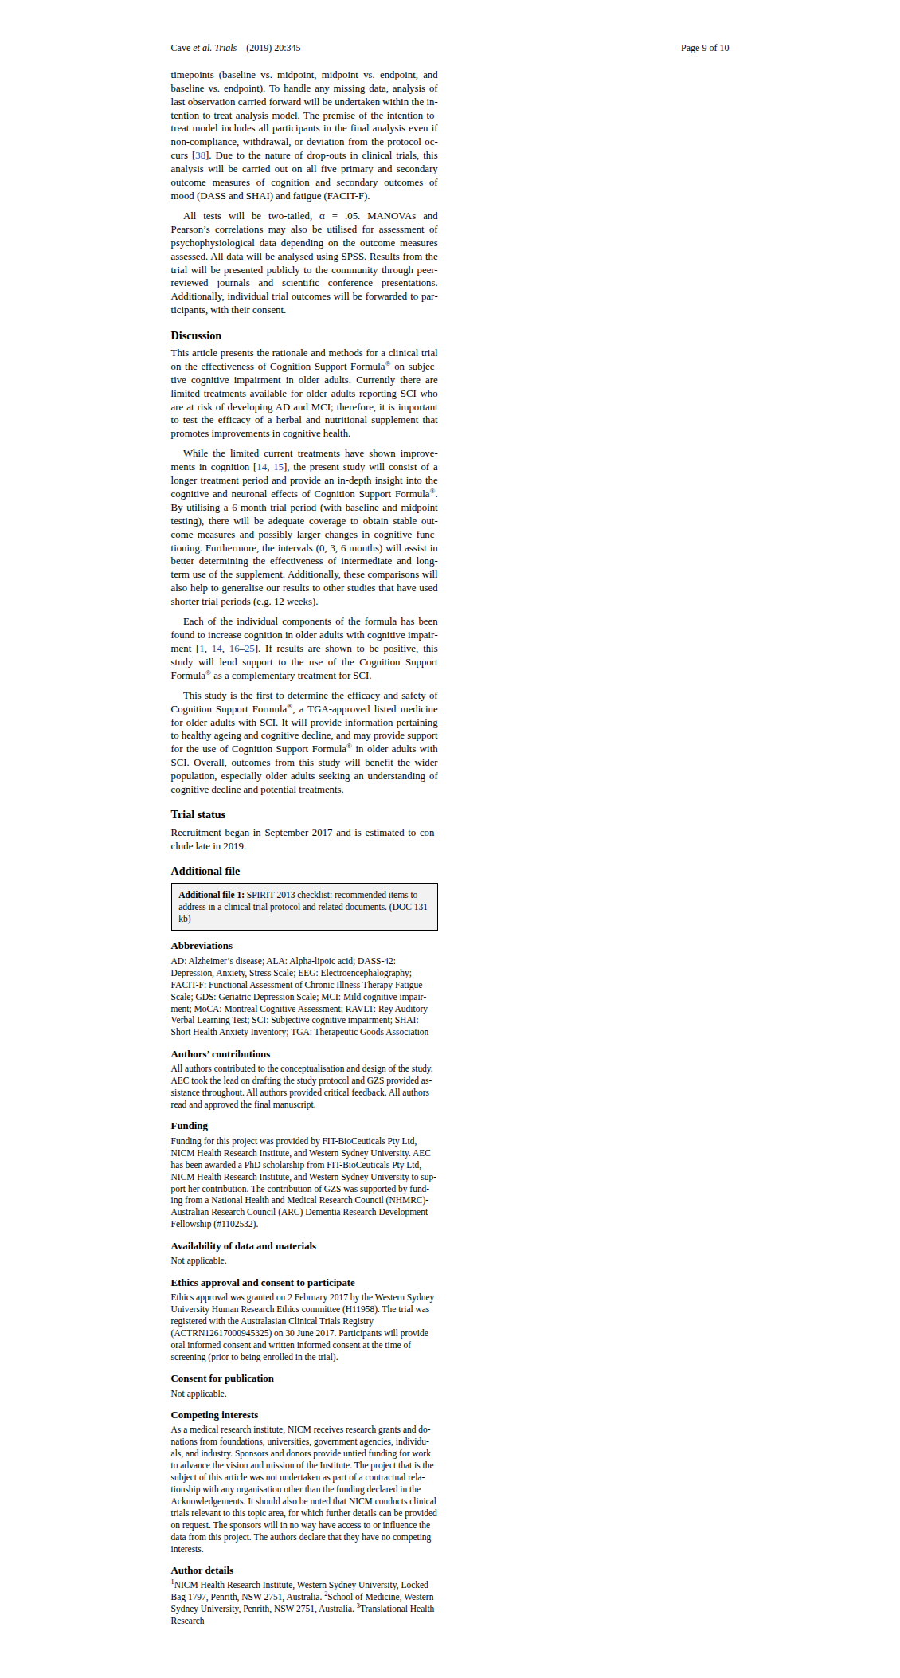Cave et al. Trials (2019) 20:345
Page 9 of 10
timepoints (baseline vs. midpoint, midpoint vs. endpoint, and baseline vs. endpoint). To handle any missing data, analysis of last observation carried forward will be undertaken within the intention-to-treat analysis model. The premise of the intention-to-treat model includes all participants in the final analysis even if non-compliance, withdrawal, or deviation from the protocol occurs [38]. Due to the nature of drop-outs in clinical trials, this analysis will be carried out on all five primary and secondary outcome measures of cognition and secondary outcomes of mood (DASS and SHAI) and fatigue (FACIT-F).
All tests will be two-tailed, α = .05. MANOVAs and Pearson’s correlations may also be utilised for assessment of psychophysiological data depending on the outcome measures assessed. All data will be analysed using SPSS. Results from the trial will be presented publicly to the community through peer-reviewed journals and scientific conference presentations. Additionally, individual trial outcomes will be forwarded to participants, with their consent.
Discussion
This article presents the rationale and methods for a clinical trial on the effectiveness of Cognition Support Formula® on subjective cognitive impairment in older adults. Currently there are limited treatments available for older adults reporting SCI who are at risk of developing AD and MCI; therefore, it is important to test the efficacy of a herbal and nutritional supplement that promotes improvements in cognitive health.
While the limited current treatments have shown improvements in cognition [14, 15], the present study will consist of a longer treatment period and provide an in-depth insight into the cognitive and neuronal effects of Cognition Support Formula®. By utilising a 6-month trial period (with baseline and midpoint testing), there will be adequate coverage to obtain stable outcome measures and possibly larger changes in cognitive functioning. Furthermore, the intervals (0, 3, 6 months) will assist in better determining the effectiveness of intermediate and long-term use of the supplement. Additionally, these comparisons will also help to generalise our results to other studies that have used shorter trial periods (e.g. 12 weeks).
Each of the individual components of the formula has been found to increase cognition in older adults with cognitive impairment [1, 14, 16–25]. If results are shown to be positive, this study will lend support to the use of the Cognition Support Formula® as a complementary treatment for SCI.
This study is the first to determine the efficacy and safety of Cognition Support Formula®, a TGA-approved listed medicine for older adults with SCI. It will provide information pertaining to healthy ageing and cognitive decline, and may provide support for the use of Cognition Support Formula® in older adults with SCI. Overall, outcomes from this study will benefit the wider population, especially older adults seeking an understanding of cognitive decline and potential treatments.
Trial status
Recruitment began in September 2017 and is estimated to conclude late in 2019.
Additional file
Additional file 1: SPIRIT 2013 checklist: recommended items to address in a clinical trial protocol and related documents. (DOC 131 kb)
Abbreviations
AD: Alzheimer’s disease; ALA: Alpha-lipoic acid; DASS-42: Depression, Anxiety, Stress Scale; EEG: Electroencephalography; FACIT-F: Functional Assessment of Chronic Illness Therapy Fatigue Scale; GDS: Geriatric Depression Scale; MCI: Mild cognitive impairment; MoCA: Montreal Cognitive Assessment; RAVLT: Rey Auditory Verbal Learning Test; SCI: Subjective cognitive impairment; SHAI: Short Health Anxiety Inventory; TGA: Therapeutic Goods Association
Authors’ contributions
All authors contributed to the conceptualisation and design of the study. AEC took the lead on drafting the study protocol and GZS provided assistance throughout. All authors provided critical feedback. All authors read and approved the final manuscript.
Funding
Funding for this project was provided by FIT-BioCeuticals Pty Ltd, NICM Health Research Institute, and Western Sydney University. AEC has been awarded a PhD scholarship from FIT-BioCeuticals Pty Ltd, NICM Health Research Institute, and Western Sydney University to support her contribution. The contribution of GZS was supported by funding from a National Health and Medical Research Council (NHMRC)-Australian Research Council (ARC) Dementia Research Development Fellowship (#1102532).
Availability of data and materials
Not applicable.
Ethics approval and consent to participate
Ethics approval was granted on 2 February 2017 by the Western Sydney University Human Research Ethics committee (H11958). The trial was registered with the Australasian Clinical Trials Registry (ACTRN12617000945325) on 30 June 2017. Participants will provide oral informed consent and written informed consent at the time of screening (prior to being enrolled in the trial).
Consent for publication
Not applicable.
Competing interests
As a medical research institute, NICM receives research grants and donations from foundations, universities, government agencies, individuals, and industry. Sponsors and donors provide untied funding for work to advance the vision and mission of the Institute. The project that is the subject of this article was not undertaken as part of a contractual relationship with any organisation other than the funding declared in the Acknowledgements. It should also be noted that NICM conducts clinical trials relevant to this topic area, for which further details can be provided on request. The sponsors will in no way have access to or influence the data from this project. The authors declare that they have no competing interests.
Author details
1NICM Health Research Institute, Western Sydney University, Locked Bag 1797, Penrith, NSW 2751, Australia. 2School of Medicine, Western Sydney University, Penrith, NSW 2751, Australia. 3Translational Health Research